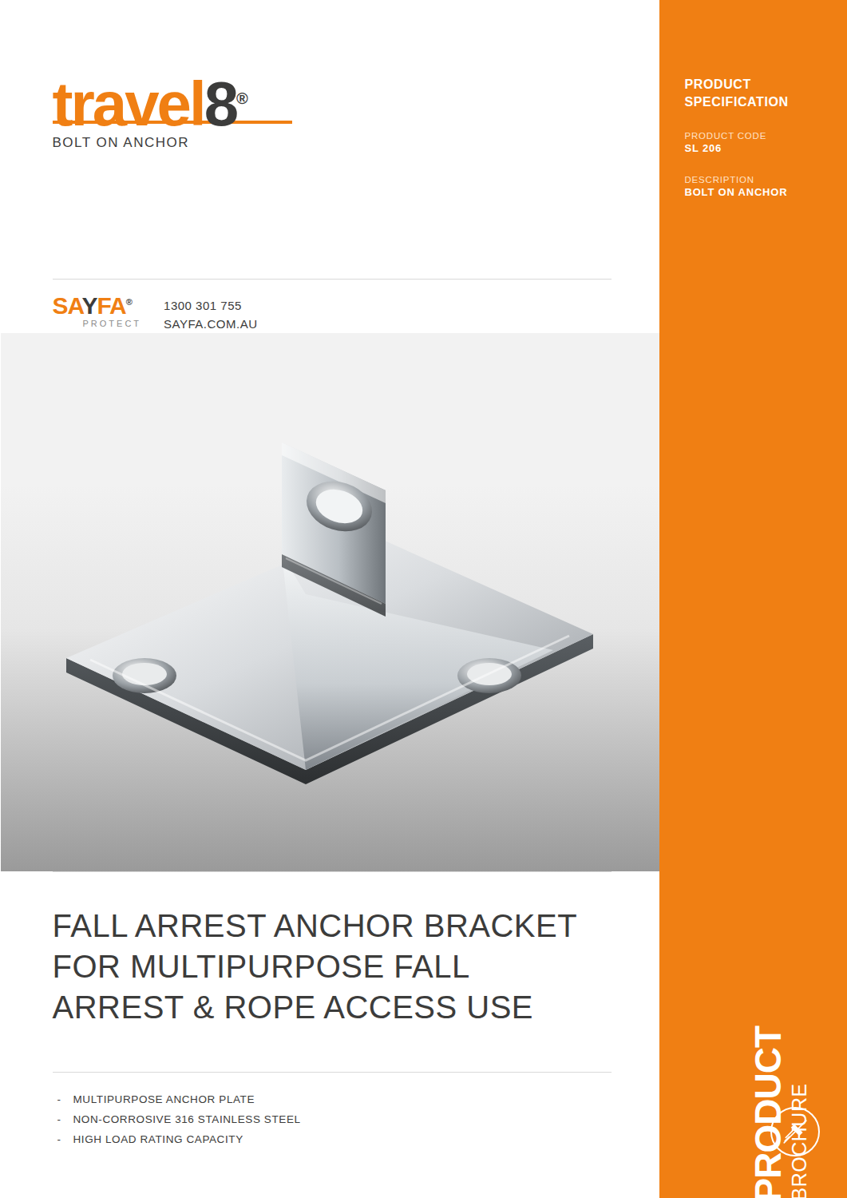travel8®
BOLT ON ANCHOR
SAYFA® PROTECT
1300 301 755
SAYFA.COM.AU
FALL ARREST ANCHOR BRACKET FOR MULTIPURPOSE FALL ARREST & ROPE ACCESS USE
MULTIPURPOSE ANCHOR PLATE
NON-CORROSIVE 316 STAINLESS STEEL
HIGH LOAD RATING CAPACITY
PRODUCT
SPECIFICATION
PRODUCT CODE
SL 206
DESCRIPTION
BOLT ON ANCHOR
PRODUCT BROCHURE